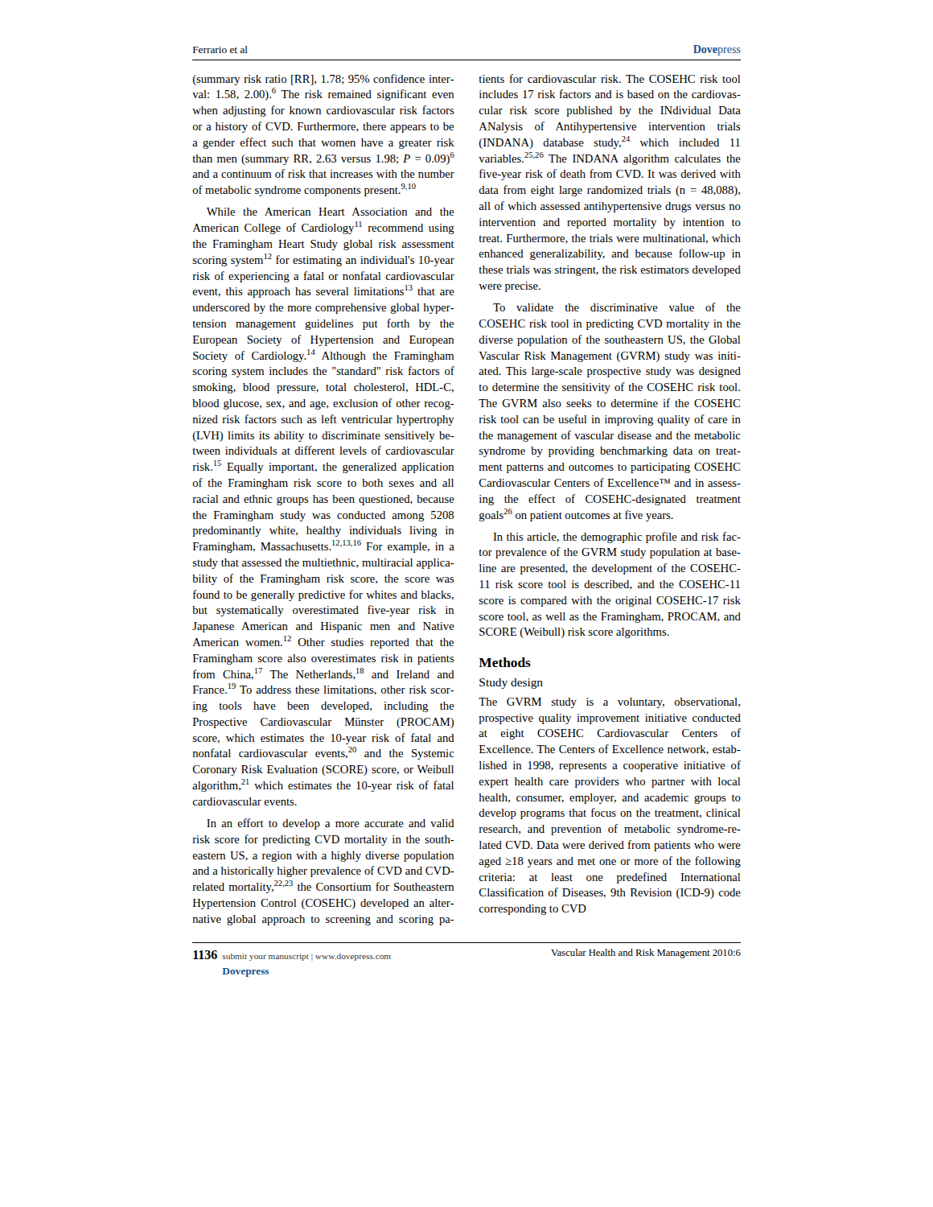Ferrario et al Dove press
(summary risk ratio [RR], 1.78; 95% confidence interval: 1.58, 2.00).6 The risk remained significant even when adjusting for known cardiovascular risk factors or a history of CVD. Furthermore, there appears to be a gender effect such that women have a greater risk than men (summary RR, 2.63 versus 1.98; P = 0.09)6 and a continuum of risk that increases with the number of metabolic syndrome components present.9,10
While the American Heart Association and the American College of Cardiology11 recommend using the Framingham Heart Study global risk assessment scoring system12 for estimating an individual's 10-year risk of experiencing a fatal or nonfatal cardiovascular event, this approach has several limitations13 that are underscored by the more comprehensive global hypertension management guidelines put forth by the European Society of Hypertension and European Society of Cardiology.14 Although the Framingham scoring system includes the "standard" risk factors of smoking, blood pressure, total cholesterol, HDL-C, blood glucose, sex, and age, exclusion of other recognized risk factors such as left ventricular hypertrophy (LVH) limits its ability to discriminate sensitively between individuals at different levels of cardiovascular risk.15 Equally important, the generalized application of the Framingham risk score to both sexes and all racial and ethnic groups has been questioned, because the Framingham study was conducted among 5208 predominantly white, healthy individuals living in Framingham, Massachusetts.12,13,16 For example, in a study that assessed the multiethnic, multiracial applicability of the Framingham risk score, the score was found to be generally predictive for whites and blacks, but systematically overestimated five-year risk in Japanese American and Hispanic men and Native American women.12 Other studies reported that the Framingham score also overestimates risk in patients from China,17 The Netherlands,18 and Ireland and France.19 To address these limitations, other risk scoring tools have been developed, including the Prospective Cardiovascular Münster (PROCAM) score, which estimates the 10-year risk of fatal and nonfatal cardiovascular events,20 and the Systemic Coronary Risk Evaluation (SCORE) score, or Weibull algorithm,21 which estimates the 10-year risk of fatal cardiovascular events.
In an effort to develop a more accurate and valid risk score for predicting CVD mortality in the southeastern US, a region with a highly diverse population and a historically higher prevalence of CVD and CVD-related mortality,22,23 the Consortium for Southeastern Hypertension Control (COSEHC) developed an alternative global approach to screening and scoring patients for cardiovascular risk. The COSEHC risk tool includes 17 risk factors and is based on the cardiovascular risk score published by the INdividual Data ANalysis of Antihypertensive intervention trials (INDANA) database study,24 which included 11 variables.25,26 The INDANA algorithm calculates the five-year risk of death from CVD. It was derived with data from eight large randomized trials (n = 48,088), all of which assessed antihypertensive drugs versus no intervention and reported mortality by intention to treat. Furthermore, the trials were multinational, which enhanced generalizability, and because follow-up in these trials was stringent, the risk estimators developed were precise.
To validate the discriminative value of the COSEHC risk tool in predicting CVD mortality in the diverse population of the southeastern US, the Global Vascular Risk Management (GVRM) study was initiated. This large-scale prospective study was designed to determine the sensitivity of the COSEHC risk tool. The GVRM also seeks to determine if the COSEHC risk tool can be useful in improving quality of care in the management of vascular disease and the metabolic syndrome by providing benchmarking data on treatment patterns and outcomes to participating COSEHC Cardiovascular Centers of Excellence™ and in assessing the effect of COSEHC-designated treatment goals26 on patient outcomes at five years.
In this article, the demographic profile and risk factor prevalence of the GVRM study population at baseline are presented, the development of the COSEHC-11 risk score tool is described, and the COSEHC-11 score is compared with the original COSEHC-17 risk score tool, as well as the Framingham, PROCAM, and SCORE (Weibull) risk score algorithms.
Methods
Study design
The GVRM study is a voluntary, observational, prospective quality improvement initiative conducted at eight COSEHC Cardiovascular Centers of Excellence. The Centers of Excellence network, established in 1998, represents a cooperative initiative of expert health care providers who partner with local health, consumer, employer, and academic groups to develop programs that focus on the treatment, clinical research, and prevention of metabolic syndrome-related CVD. Data were derived from patients who were aged ≥18 years and met one or more of the following criteria: at least one predefined International Classification of Diseases, 9th Revision (ICD-9) code corresponding to CVD
1136 submit your manuscript | www.dovepress.com Dovepress
Vascular Health and Risk Management 2010:6